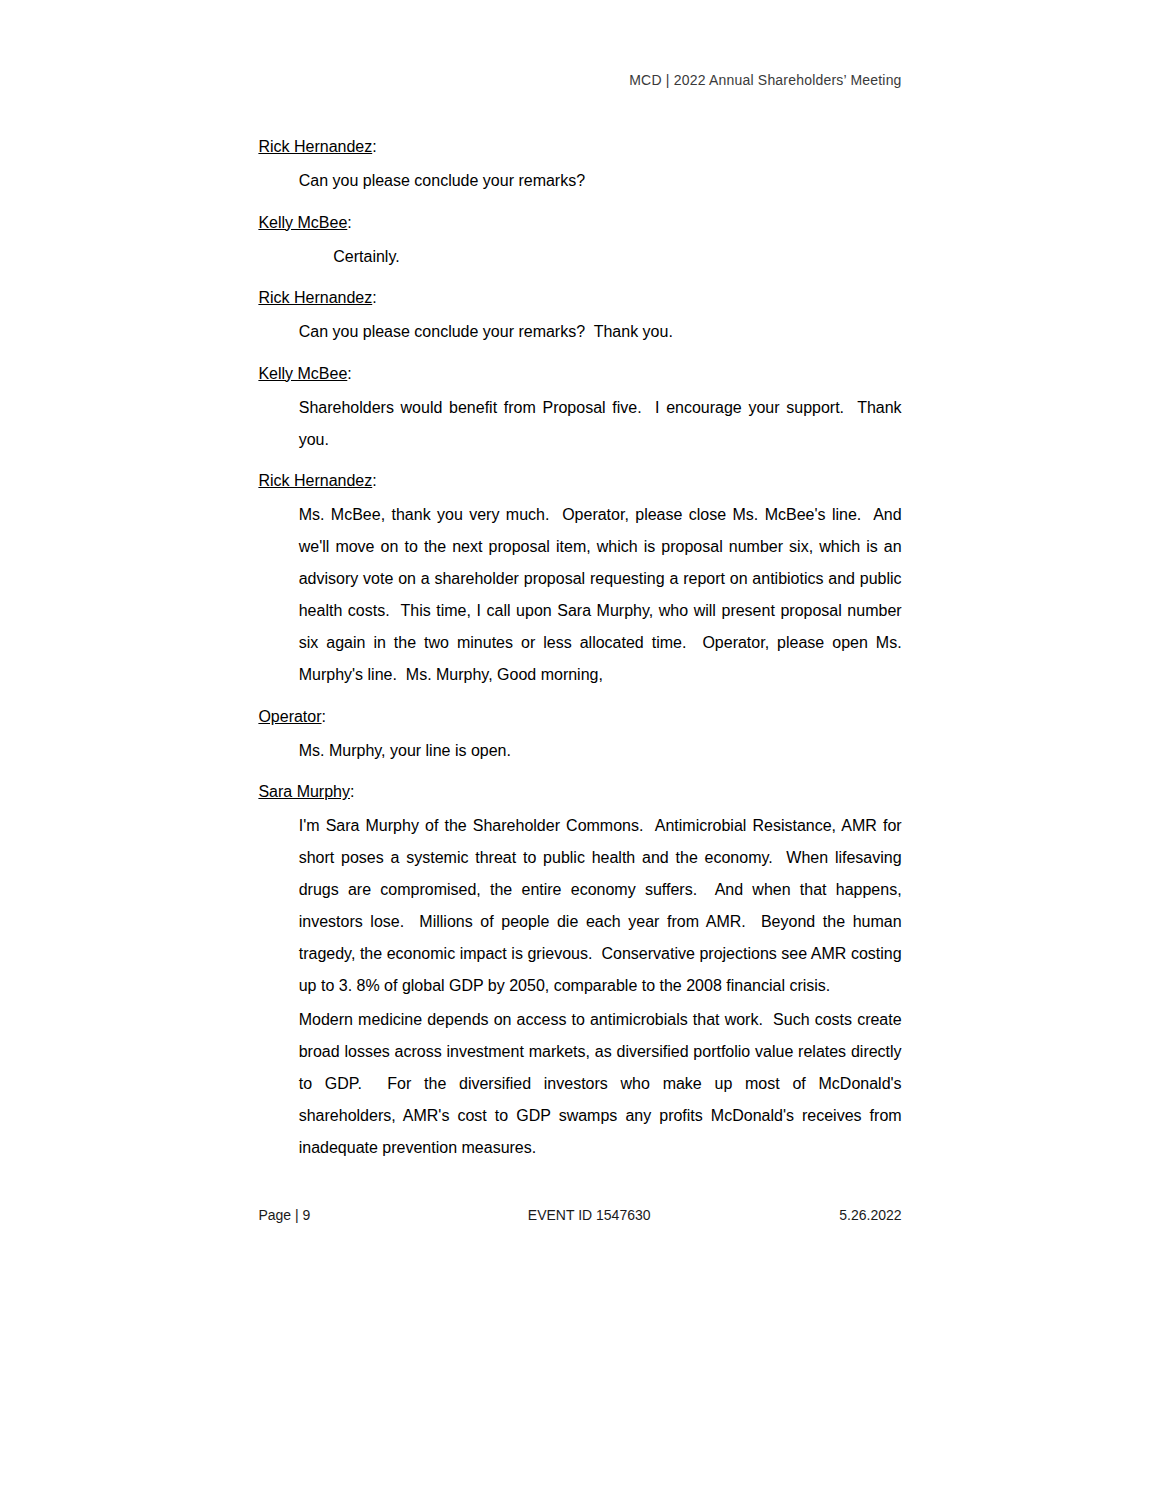MCD | 2022 Annual Shareholders’ Meeting
Rick Hernandez:
Can you please conclude your remarks?
Kelly McBee:
Certainly.
Rick Hernandez:
Can you please conclude your remarks? Thank you.
Kelly McBee:
Shareholders would benefit from Proposal five. I encourage your support. Thank you.
Rick Hernandez:
Ms. McBee, thank you very much. Operator, please close Ms. McBee's line. And we'll move on to the next proposal item, which is proposal number six, which is an advisory vote on a shareholder proposal requesting a report on antibiotics and public health costs. This time, I call upon Sara Murphy, who will present proposal number six again in the two minutes or less allocated time. Operator, please open Ms. Murphy's line. Ms. Murphy, Good morning,
Operator:
Ms. Murphy, your line is open.
Sara Murphy:
I'm Sara Murphy of the Shareholder Commons. Antimicrobial Resistance, AMR for short poses a systemic threat to public health and the economy. When lifesaving drugs are compromised, the entire economy suffers. And when that happens, investors lose. Millions of people die each year from AMR. Beyond the human tragedy, the economic impact is grievous. Conservative projections see AMR costing up to 3. 8% of global GDP by 2050, comparable to the 2008 financial crisis.
Modern medicine depends on access to antimicrobials that work. Such costs create broad losses across investment markets, as diversified portfolio value relates directly to GDP. For the diversified investors who make up most of McDonald's shareholders, AMR's cost to GDP swamps any profits McDonald's receives from inadequate prevention measures.
Page | 9
EVENT ID 1547630
5.26.2022